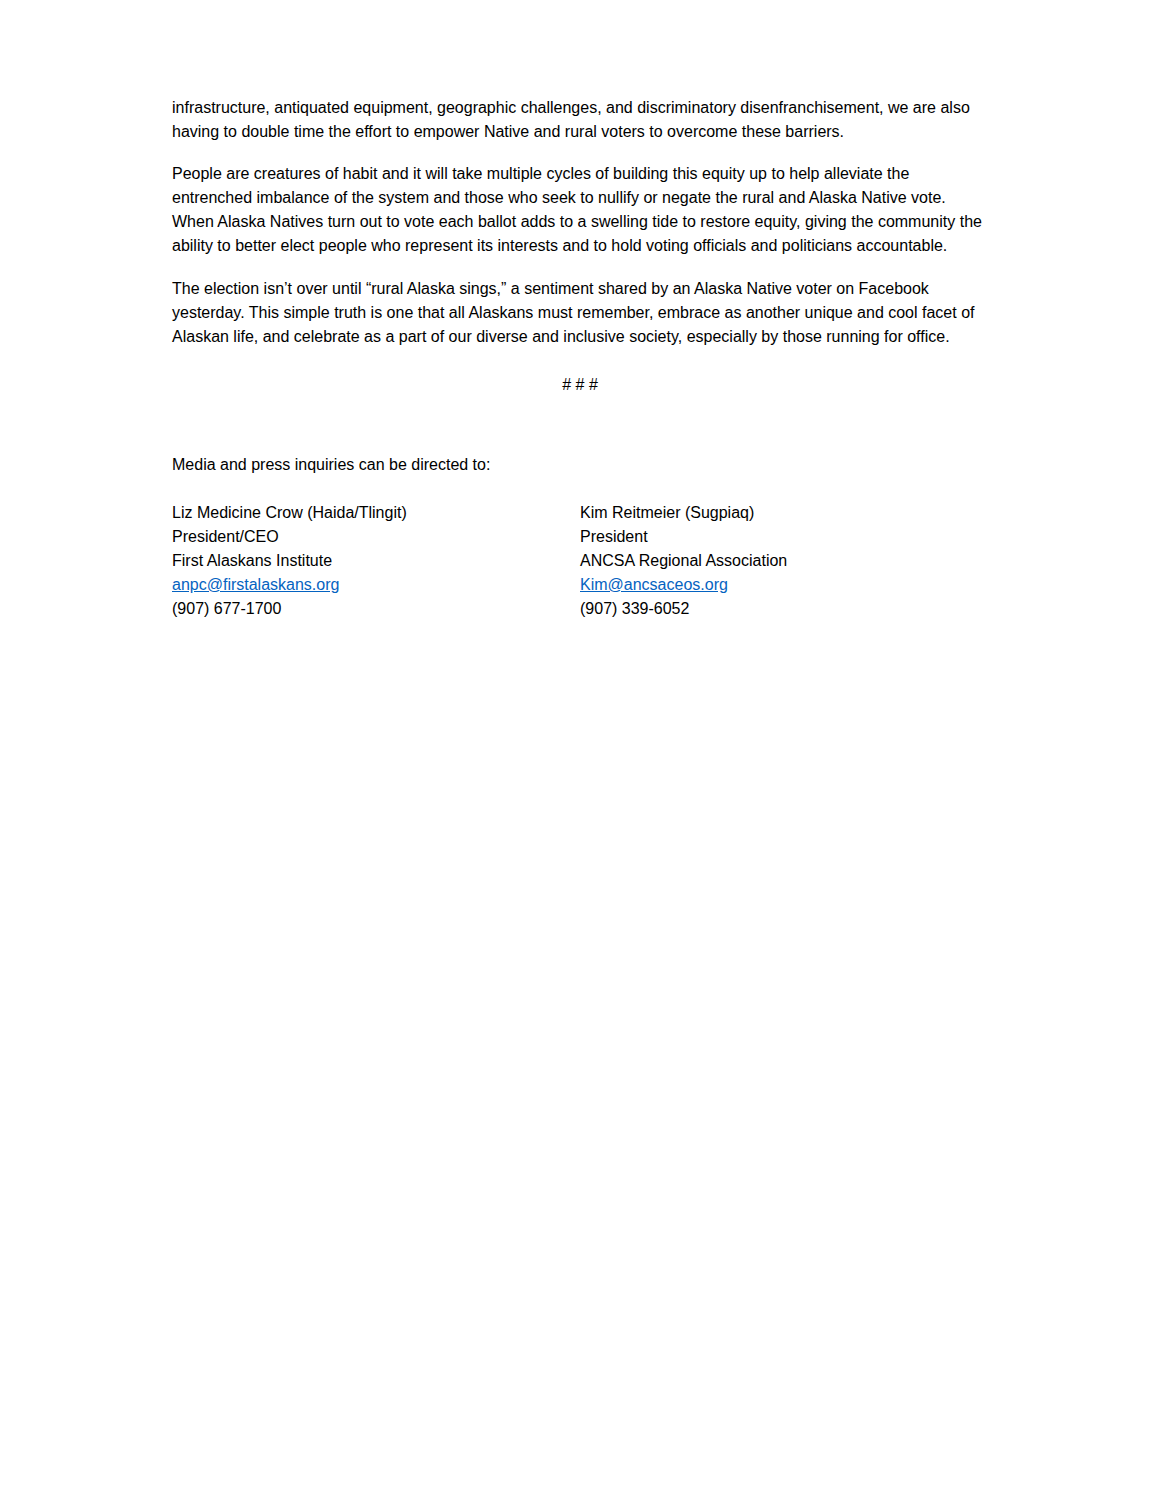infrastructure, antiquated equipment, geographic challenges, and discriminatory disenfranchisement, we are also having to double time the effort to empower Native and rural voters to overcome these barriers.
People are creatures of habit and it will take multiple cycles of building this equity up to help alleviate the entrenched imbalance of the system and those who seek to nullify or negate the rural and Alaska Native vote. When Alaska Natives turn out to vote each ballot adds to a swelling tide to restore equity, giving the community the ability to better elect people who represent its interests and to hold voting officials and politicians accountable.
The election isn’t over until “rural Alaska sings,” a sentiment shared by an Alaska Native voter on Facebook yesterday. This simple truth is one that all Alaskans must remember, embrace as another unique and cool facet of Alaskan life, and celebrate as a part of our diverse and inclusive society, especially by those running for office.
# # #
Media and press inquiries can be directed to:
| Liz Medicine Crow (Haida/Tlingit) President/CEO First Alaskans Institute anpc@firstalaskans.org (907) 677-1700 | Kim Reitmeier (Sugpiaq) President ANCSA Regional Association Kim@ancsaceos.org (907) 339-6052 |